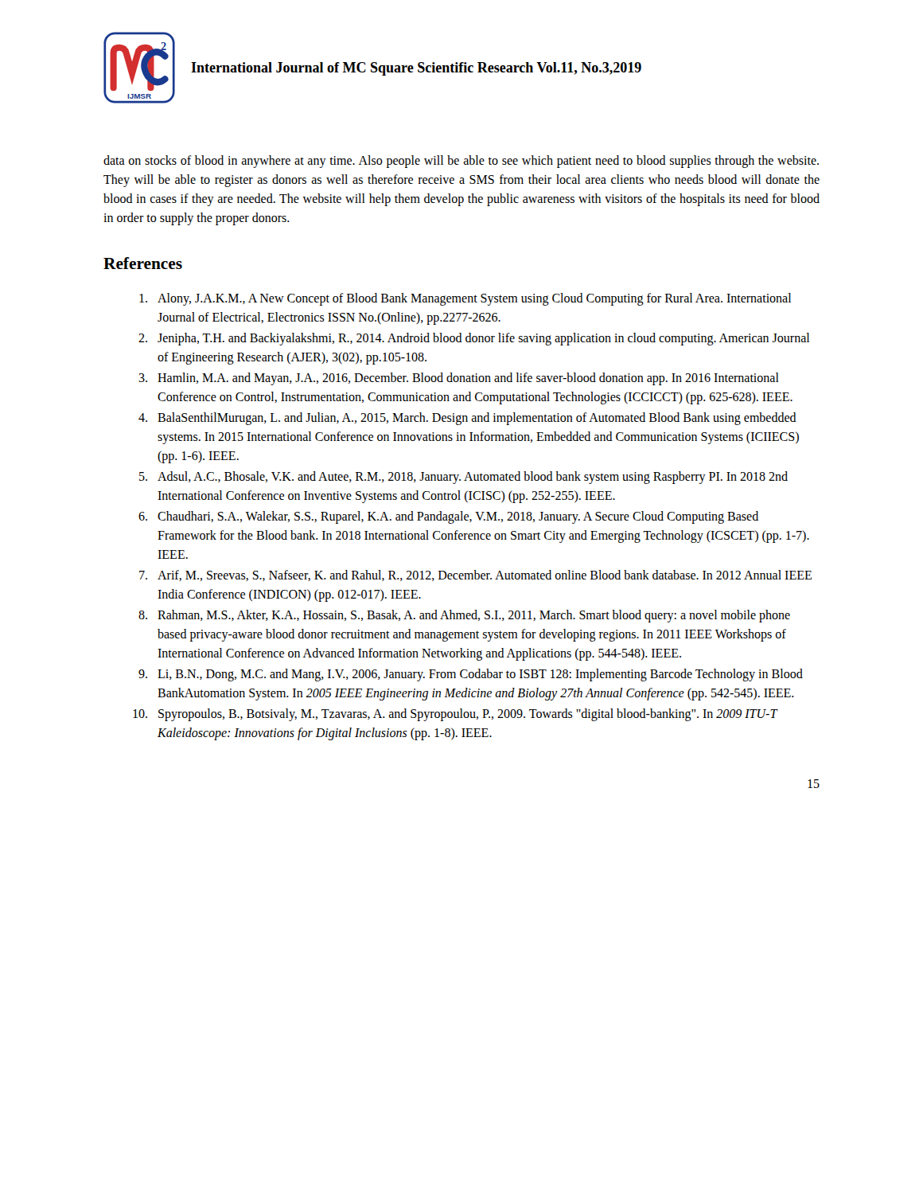2 IJMSR
International Journal of MC Square Scientific Research Vol.11, No.3,2019
data on stocks of blood in anywhere at any time. Also people will be able to see which patient need to blood supplies through the website. They will be able to register as donors as well as therefore receive a SMS from their local area clients who needs blood will donate the blood in cases if they are needed. The website will help them develop the public awareness with visitors of the hospitals its need for blood in order to supply the proper donors.
References
Alony, J.A.K.M., A New Concept of Blood Bank Management System using Cloud Computing for Rural Area. International Journal of Electrical, Electronics ISSN No.(Online), pp.2277-2626.
Jenipha, T.H. and Backiyalakshmi, R., 2014. Android blood donor life saving application in cloud computing. American Journal of Engineering Research (AJER), 3(02), pp.105-108.
Hamlin, M.A. and Mayan, J.A., 2016, December. Blood donation and life saver-blood donation app. In 2016 International Conference on Control, Instrumentation, Communication and Computational Technologies (ICCICCT) (pp. 625-628). IEEE.
BalaSenthilMurugan, L. and Julian, A., 2015, March. Design and implementation of Automated Blood Bank using embedded systems. In 2015 International Conference on Innovations in Information, Embedded and Communication Systems (ICIIECS) (pp. 1-6). IEEE.
Adsul, A.C., Bhosale, V.K. and Autee, R.M., 2018, January. Automated blood bank system using Raspberry PI. In 2018 2nd International Conference on Inventive Systems and Control (ICISC) (pp. 252-255). IEEE.
Chaudhari, S.A., Walekar, S.S., Ruparel, K.A. and Pandagale, V.M., 2018, January. A Secure Cloud Computing Based Framework for the Blood bank. In 2018 International Conference on Smart City and Emerging Technology (ICSCET) (pp. 1-7). IEEE.
Arif, M., Sreevas, S., Nafseer, K. and Rahul, R., 2012, December. Automated online Blood bank database. In 2012 Annual IEEE India Conference (INDICON) (pp. 012-017). IEEE.
Rahman, M.S., Akter, K.A., Hossain, S., Basak, A. and Ahmed, S.I., 2011, March. Smart blood query: a novel mobile phone based privacy-aware blood donor recruitment and management system for developing regions. In 2011 IEEE Workshops of International Conference on Advanced Information Networking and Applications (pp. 544-548). IEEE.
Li, B.N., Dong, M.C. and Mang, I.V., 2006, January. From Codabar to ISBT 128: Implementing Barcode Technology in Blood BankAutomation System. In 2005 IEEE Engineering in Medicine and Biology 27th Annual Conference (pp. 542-545). IEEE.
Spyropoulos, B., Botsivaly, M., Tzavaras, A. and Spyropoulou, P., 2009. Towards "digital blood-banking". In 2009 ITU-T Kaleidoscope: Innovations for Digital Inclusions (pp. 1-8). IEEE.
15